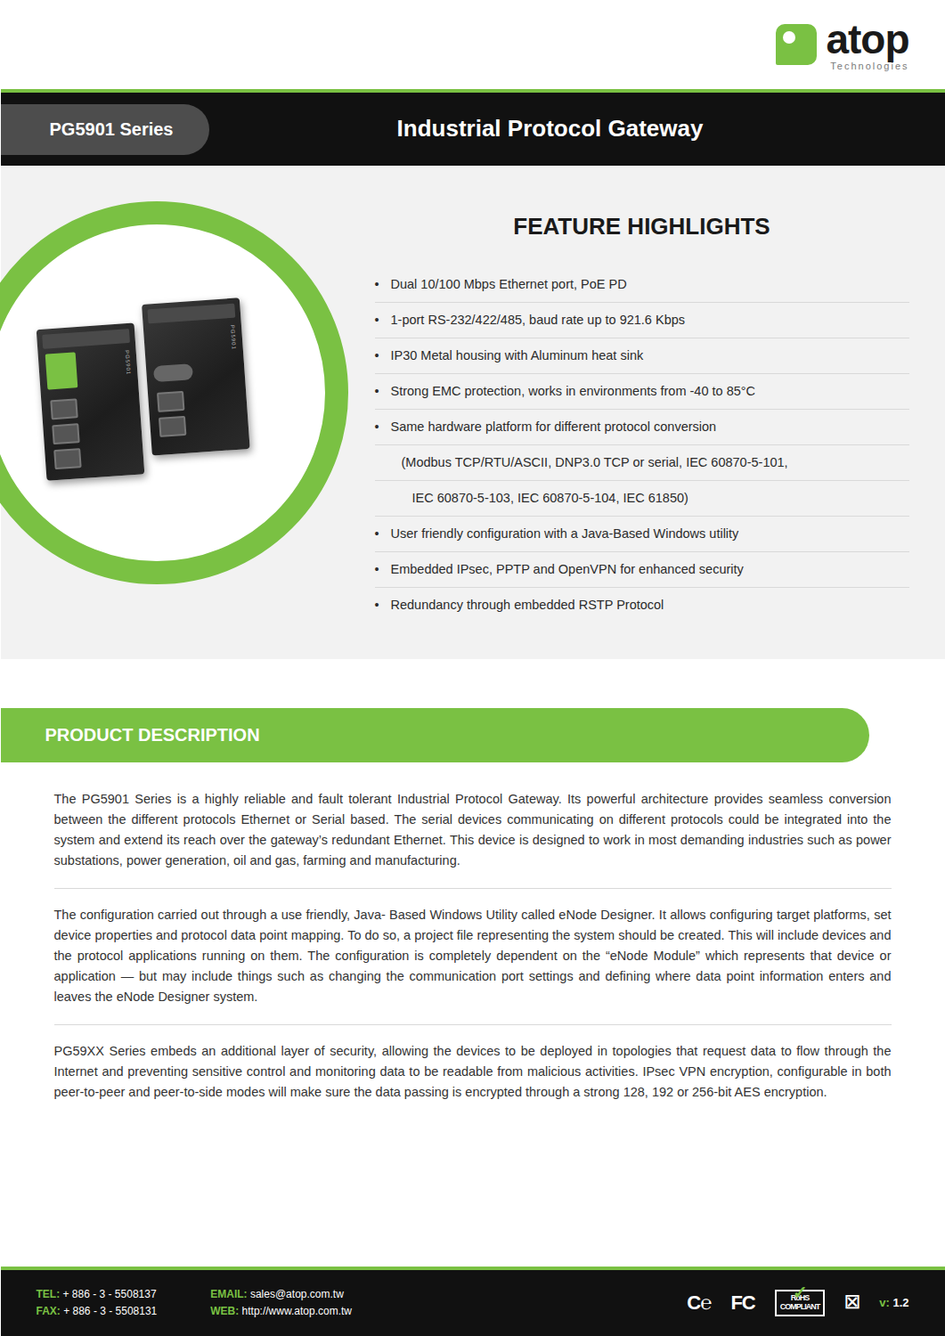atop
Technologies
PG5901 Series
Industrial Protocol Gateway
PG5901
PG5901
FEATURE HIGHLIGHTS
Dual 10/100 Mbps Ethernet port, PoE PD
1-port RS-232/422/485, baud rate up to 921.6 Kbps
IP30 Metal housing with Aluminum heat sink
Strong EMC protection, works in environments from -40 to 85°C
Same hardware platform for different protocol conversion
(Modbus TCP/RTU/ASCII, DNP3.0 TCP or serial, IEC 60870-5-101,
IEC 60870-5-103, IEC 60870-5-104, IEC 61850)
User friendly configuration with a Java-Based Windows utility
Embedded IPsec, PPTP and OpenVPN for enhanced security
Redundancy through embedded RSTP Protocol
PRODUCT DESCRIPTION
The PG5901 Series is a highly reliable and fault tolerant Industrial Protocol Gateway. Its powerful architecture provides seamless conversion between the different protocols Ethernet or Serial based. The serial devices communicating on different protocols could be integrated into the system and extend its reach over the gateway’s redundant Ethernet. This device is designed to work in most demanding industries such as power substations, power generation, oil and gas, farming and manufacturing.
The configuration carried out through a use friendly, Java- Based Windows Utility called eNode Designer. It allows configuring target platforms, set device properties and protocol data point mapping. To do so, a project file representing the system should be created. This will include devices and the protocol applications running on them. The configuration is completely dependent on the “eNode Module” which represents that device or application — but may include things such as changing the communication port settings and defining where data point information enters and leaves the eNode Designer system.
PG59XX Series embeds an additional layer of security, allowing the devices to be deployed in topologies that request data to flow through the Internet and preventing sensitive control and monitoring data to be readable from malicious activities. IPsec VPN encryption, configurable in both peer-to-peer and peer-to-side modes will make sure the data passing is encrypted through a strong 128, 192 or 256-bit AES encryption.
TEL: + 886 - 3 - 5508137
FAX: + 886 - 3 - 5508131
EMAIL: sales@atop.com.tw
WEB: http://www.atop.com.tw
C℮ FC ✓RoHS
COMPLIANT ☒ v: 1.2